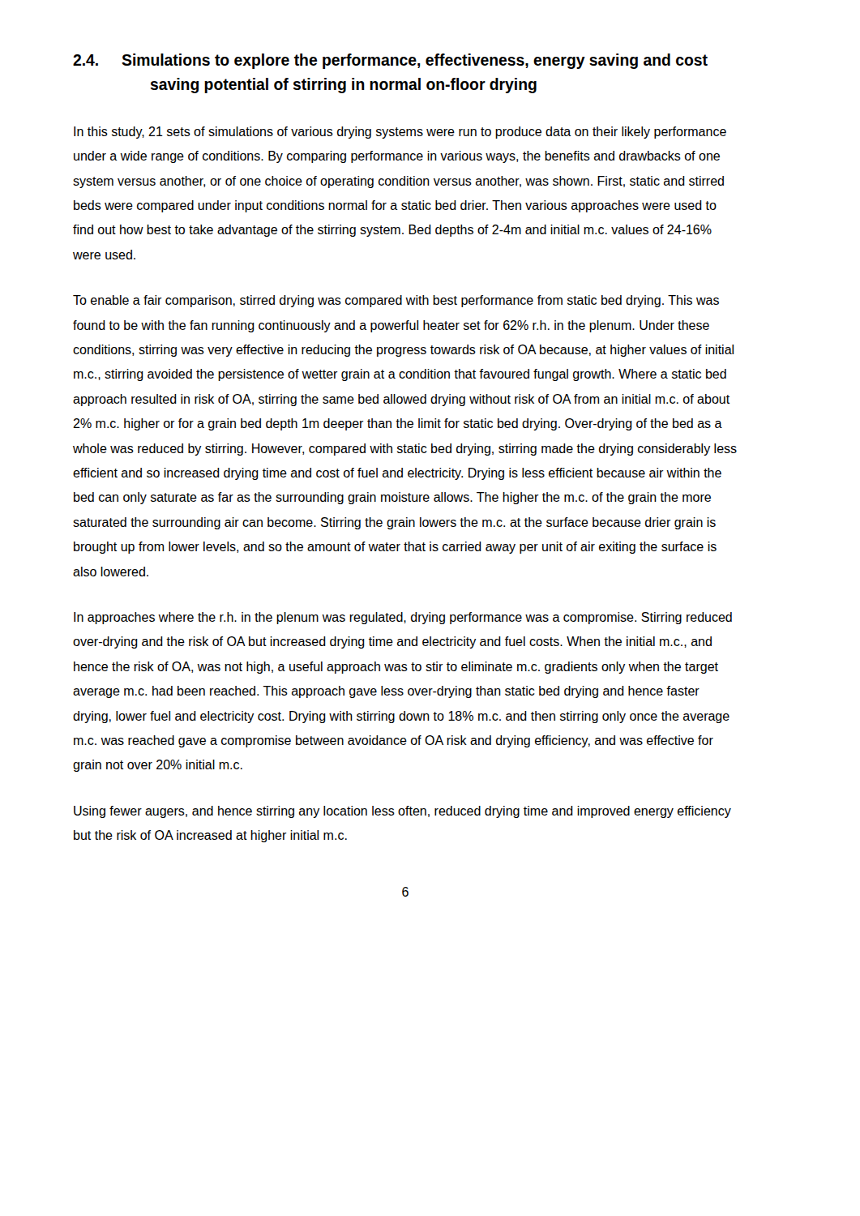2.4. Simulations to explore the performance, effectiveness, energy saving and cost saving potential of stirring in normal on-floor drying
In this study, 21 sets of simulations of various drying systems were run to produce data on their likely performance under a wide range of conditions. By comparing performance in various ways, the benefits and drawbacks of one system versus another, or of one choice of operating condition versus another, was shown. First, static and stirred beds were compared under input conditions normal for a static bed drier. Then various approaches were used to find out how best to take advantage of the stirring system. Bed depths of 2-4m and initial m.c. values of 24-16% were used.
To enable a fair comparison, stirred drying was compared with best performance from static bed drying. This was found to be with the fan running continuously and a powerful heater set for 62% r.h. in the plenum. Under these conditions, stirring was very effective in reducing the progress towards risk of OA because, at higher values of initial m.c., stirring avoided the persistence of wetter grain at a condition that favoured fungal growth. Where a static bed approach resulted in risk of OA, stirring the same bed allowed drying without risk of OA from an initial m.c. of about 2% m.c. higher or for a grain bed depth 1m deeper than the limit for static bed drying. Over-drying of the bed as a whole was reduced by stirring. However, compared with static bed drying, stirring made the drying considerably less efficient and so increased drying time and cost of fuel and electricity. Drying is less efficient because air within the bed can only saturate as far as the surrounding grain moisture allows. The higher the m.c. of the grain the more saturated the surrounding air can become. Stirring the grain lowers the m.c. at the surface because drier grain is brought up from lower levels, and so the amount of water that is carried away per unit of air exiting the surface is also lowered.
In approaches where the r.h. in the plenum was regulated, drying performance was a compromise. Stirring reduced over-drying and the risk of OA but increased drying time and electricity and fuel costs. When the initial m.c., and hence the risk of OA, was not high, a useful approach was to stir to eliminate m.c. gradients only when the target average m.c. had been reached. This approach gave less over-drying than static bed drying and hence faster drying, lower fuel and electricity cost. Drying with stirring down to 18% m.c. and then stirring only once the average m.c. was reached gave a compromise between avoidance of OA risk and drying efficiency, and was effective for grain not over 20% initial m.c.
Using fewer augers, and hence stirring any location less often, reduced drying time and improved energy efficiency but the risk of OA increased at higher initial m.c.
6